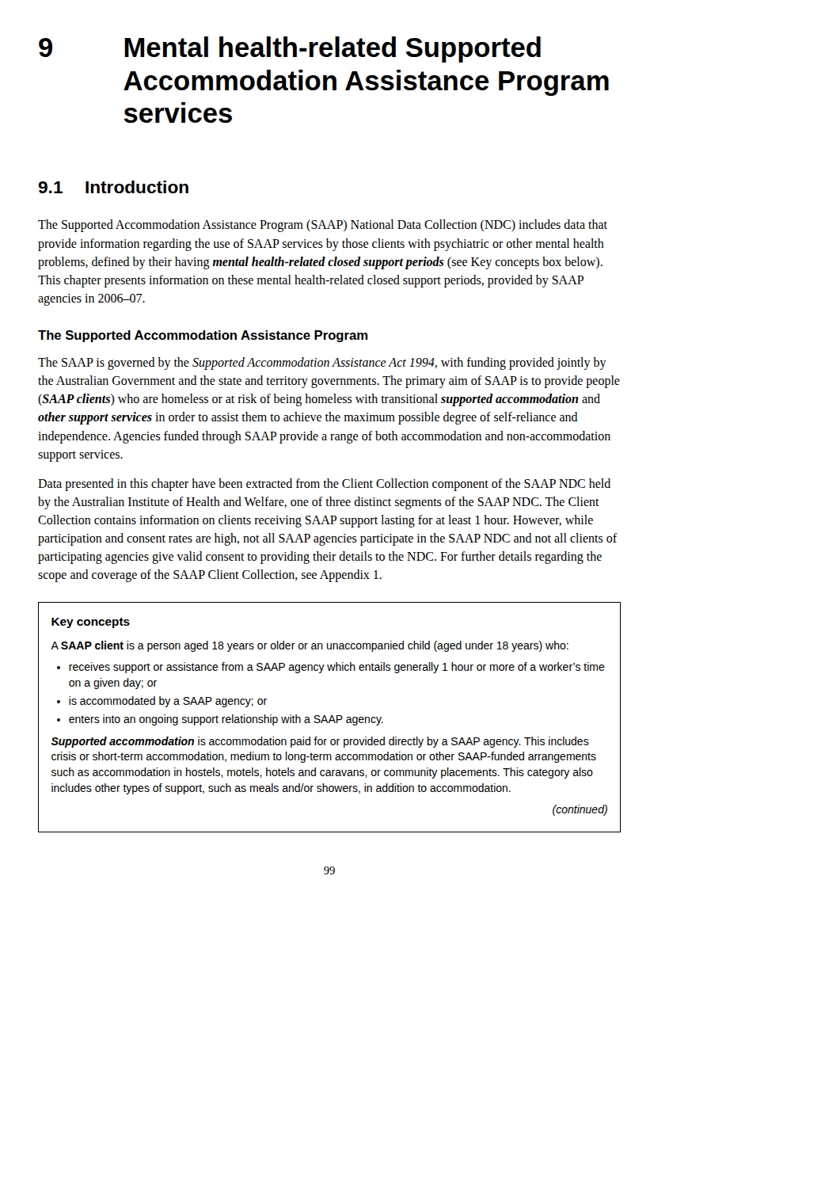9 Mental health-related Supported Accommodation Assistance Program services
9.1 Introduction
The Supported Accommodation Assistance Program (SAAP) National Data Collection (NDC) includes data that provide information regarding the use of SAAP services by those clients with psychiatric or other mental health problems, defined by their having mental health-related closed support periods (see Key concepts box below). This chapter presents information on these mental health-related closed support periods, provided by SAAP agencies in 2006–07.
The Supported Accommodation Assistance Program
The SAAP is governed by the Supported Accommodation Assistance Act 1994, with funding provided jointly by the Australian Government and the state and territory governments. The primary aim of SAAP is to provide people (SAAP clients) who are homeless or at risk of being homeless with transitional supported accommodation and other support services in order to assist them to achieve the maximum possible degree of self-reliance and independence. Agencies funded through SAAP provide a range of both accommodation and non-accommodation support services.
Data presented in this chapter have been extracted from the Client Collection component of the SAAP NDC held by the Australian Institute of Health and Welfare, one of three distinct segments of the SAAP NDC. The Client Collection contains information on clients receiving SAAP support lasting for at least 1 hour. However, while participation and consent rates are high, not all SAAP agencies participate in the SAAP NDC and not all clients of participating agencies give valid consent to providing their details to the NDC. For further details regarding the scope and coverage of the SAAP Client Collection, see Appendix 1.
Key concepts
A SAAP client is a person aged 18 years or older or an unaccompanied child (aged under 18 years) who:
receives support or assistance from a SAAP agency which entails generally 1 hour or more of a worker’s time on a given day; or
is accommodated by a SAAP agency; or
enters into an ongoing support relationship with a SAAP agency.
Supported accommodation is accommodation paid for or provided directly by a SAAP agency. This includes crisis or short-term accommodation, medium to long-term accommodation or other SAAP-funded arrangements such as accommodation in hostels, motels, hotels and caravans, or community placements. This category also includes other types of support, such as meals and/or showers, in addition to accommodation.
(continued)
99